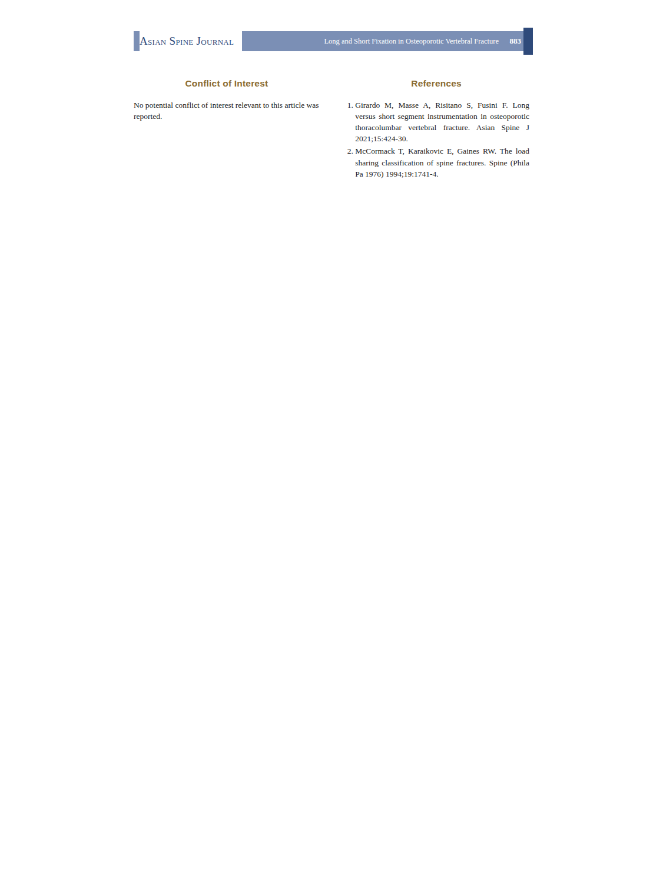Long and Short Fixation in Osteoporotic Vertebral Fracture
883
Asian Spine Journal
Conflict of Interest
No potential conflict of interest relevant to this article was reported.
References
Girardo M, Masse A, Risitano S, Fusini F. Long versus short segment instrumentation in osteoporotic thoracolumbar vertebral fracture. Asian Spine J 2021;15:424-30.
McCormack T, Karaikovic E, Gaines RW. The load sharing classification of spine fractures. Spine (Phila Pa 1976) 1994;19:1741-4.